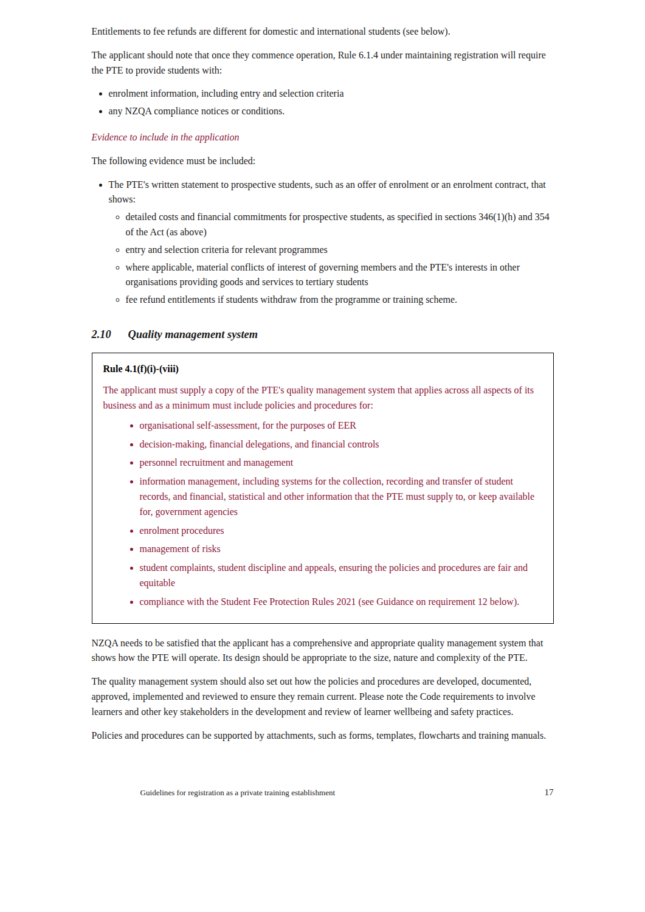Entitlements to fee refunds are different for domestic and international students (see below).
The applicant should note that once they commence operation, Rule 6.1.4 under maintaining registration will require the PTE to provide students with:
enrolment information, including entry and selection criteria
any NZQA compliance notices or conditions.
Evidence to include in the application
The following evidence must be included:
The PTE's written statement to prospective students, such as an offer of enrolment or an enrolment contract, that shows:
detailed costs and financial commitments for prospective students, as specified in sections 346(1)(h) and 354 of the Act (as above)
entry and selection criteria for relevant programmes
where applicable, material conflicts of interest of governing members and the PTE's interests in other organisations providing goods and services to tertiary students
fee refund entitlements if students withdraw from the programme or training scheme.
2.10 Quality management system
Rule 4.1(f)(i)-(viii)
The applicant must supply a copy of the PTE's quality management system that applies across all aspects of its business and as a minimum must include policies and procedures for:
organisational self-assessment, for the purposes of EER
decision-making, financial delegations, and financial controls
personnel recruitment and management
information management, including systems for the collection, recording and transfer of student records, and financial, statistical and other information that the PTE must supply to, or keep available for, government agencies
enrolment procedures
management of risks
student complaints, student discipline and appeals, ensuring the policies and procedures are fair and equitable
compliance with the Student Fee Protection Rules 2021 (see Guidance on requirement 12 below).
NZQA needs to be satisfied that the applicant has a comprehensive and appropriate quality management system that shows how the PTE will operate. Its design should be appropriate to the size, nature and complexity of the PTE.
The quality management system should also set out how the policies and procedures are developed, documented, approved, implemented and reviewed to ensure they remain current. Please note the Code requirements to involve learners and other key stakeholders in the development and review of learner wellbeing and safety practices.
Policies and procedures can be supported by attachments, such as forms, templates, flowcharts and training manuals.
Guidelines for registration as a private training establishment 17